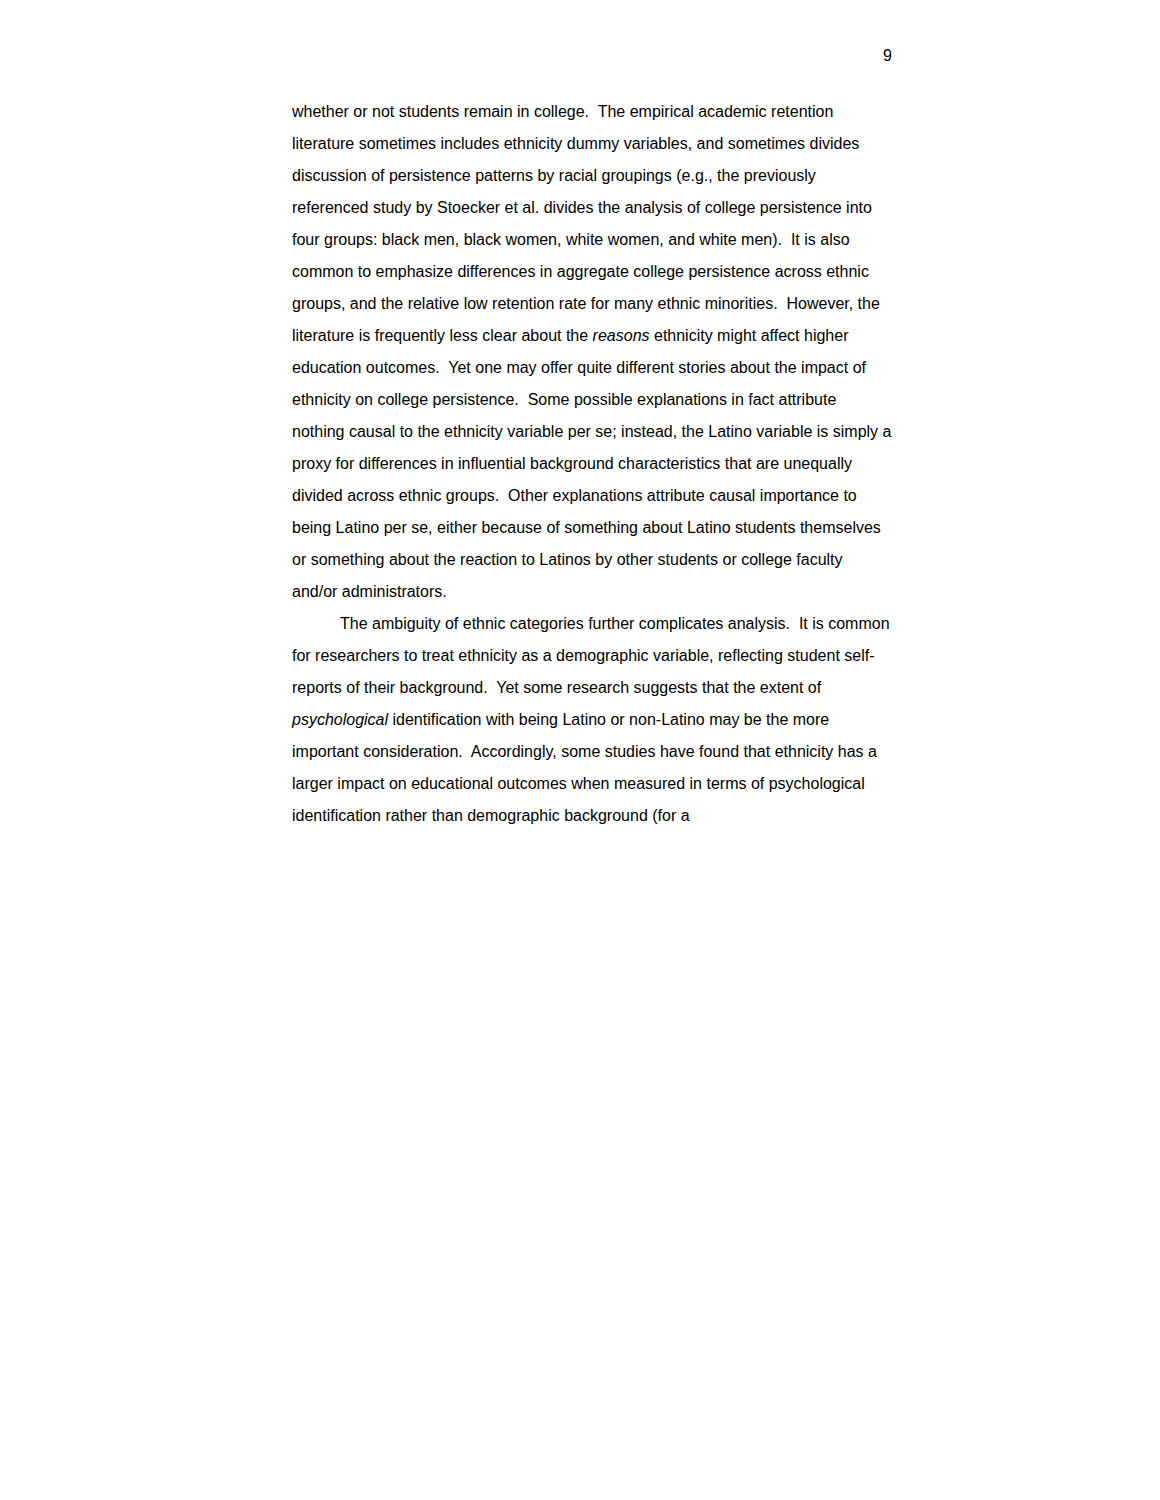9
whether or not students remain in college. The empirical academic retention literature sometimes includes ethnicity dummy variables, and sometimes divides discussion of persistence patterns by racial groupings (e.g., the previously referenced study by Stoecker et al. divides the analysis of college persistence into four groups: black men, black women, white women, and white men). It is also common to emphasize differences in aggregate college persistence across ethnic groups, and the relative low retention rate for many ethnic minorities. However, the literature is frequently less clear about the reasons ethnicity might affect higher education outcomes. Yet one may offer quite different stories about the impact of ethnicity on college persistence. Some possible explanations in fact attribute nothing causal to the ethnicity variable per se; instead, the Latino variable is simply a proxy for differences in influential background characteristics that are unequally divided across ethnic groups. Other explanations attribute causal importance to being Latino per se, either because of something about Latino students themselves or something about the reaction to Latinos by other students or college faculty and/or administrators.
The ambiguity of ethnic categories further complicates analysis. It is common for researchers to treat ethnicity as a demographic variable, reflecting student self-reports of their background. Yet some research suggests that the extent of psychological identification with being Latino or non-Latino may be the more important consideration. Accordingly, some studies have found that ethnicity has a larger impact on educational outcomes when measured in terms of psychological identification rather than demographic background (for a